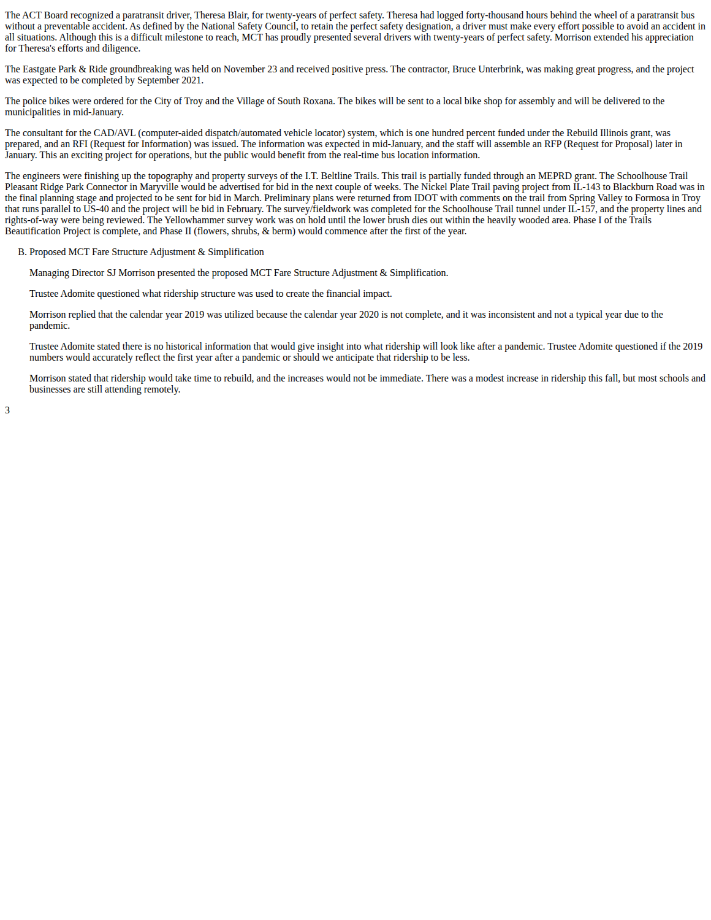The ACT Board recognized a paratransit driver, Theresa Blair, for twenty-years of perfect safety. Theresa had logged forty-thousand hours behind the wheel of a paratransit bus without a preventable accident. As defined by the National Safety Council, to retain the perfect safety designation, a driver must make every effort possible to avoid an accident in all situations. Although this is a difficult milestone to reach, MCT has proudly presented several drivers with twenty-years of perfect safety. Morrison extended his appreciation for Theresa's efforts and diligence.
The Eastgate Park & Ride groundbreaking was held on November 23 and received positive press. The contractor, Bruce Unterbrink, was making great progress, and the project was expected to be completed by September 2021.
The police bikes were ordered for the City of Troy and the Village of South Roxana. The bikes will be sent to a local bike shop for assembly and will be delivered to the municipalities in mid-January.
The consultant for the CAD/AVL (computer-aided dispatch/automated vehicle locator) system, which is one hundred percent funded under the Rebuild Illinois grant, was prepared, and an RFI (Request for Information) was issued. The information was expected in mid-January, and the staff will assemble an RFP (Request for Proposal) later in January. This an exciting project for operations, but the public would benefit from the real-time bus location information.
The engineers were finishing up the topography and property surveys of the I.T. Beltline Trails. This trail is partially funded through an MEPRD grant. The Schoolhouse Trail Pleasant Ridge Park Connector in Maryville would be advertised for bid in the next couple of weeks. The Nickel Plate Trail paving project from IL-143 to Blackburn Road was in the final planning stage and projected to be sent for bid in March. Preliminary plans were returned from IDOT with comments on the trail from Spring Valley to Formosa in Troy that runs parallel to US-40 and the project will be bid in February. The survey/fieldwork was completed for the Schoolhouse Trail tunnel under IL-157, and the property lines and rights-of-way were being reviewed. The Yellowhammer survey work was on hold until the lower brush dies out within the heavily wooded area. Phase I of the Trails Beautification Project is complete, and Phase II (flowers, shrubs, & berm) would commence after the first of the year.
Proposed MCT Fare Structure Adjustment & Simplification
Managing Director SJ Morrison presented the proposed MCT Fare Structure Adjustment & Simplification.
Trustee Adomite questioned what ridership structure was used to create the financial impact.
Morrison replied that the calendar year 2019 was utilized because the calendar year 2020 is not complete, and it was inconsistent and not a typical year due to the pandemic.
Trustee Adomite stated there is no historical information that would give insight into what ridership will look like after a pandemic. Trustee Adomite questioned if the 2019 numbers would accurately reflect the first year after a pandemic or should we anticipate that ridership to be less.
Morrison stated that ridership would take time to rebuild, and the increases would not be immediate. There was a modest increase in ridership this fall, but most schools and businesses are still attending remotely.
3